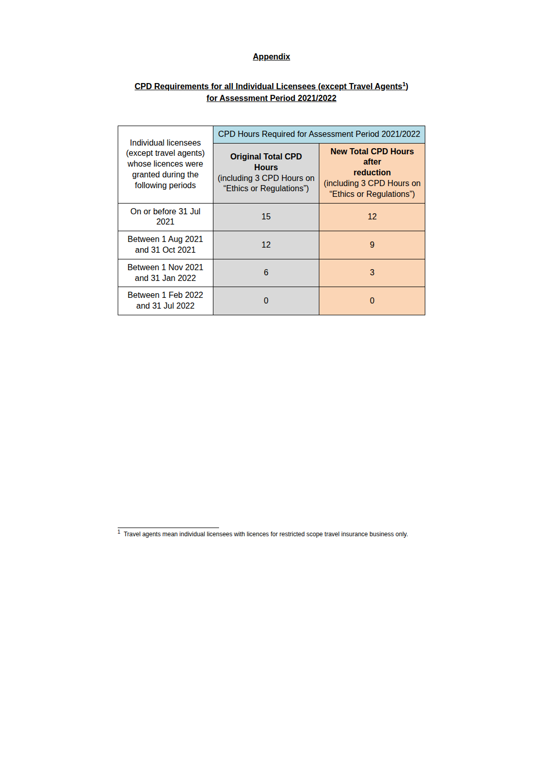Appendix
CPD Requirements for all Individual Licensees (except Travel Agents1) for Assessment Period 2021/2022
| Individual licensees (except travel agents) whose licences were granted during the following periods | CPD Hours Required for Assessment Period 2021/2022 |
| --- | --- |
| Original Total CPD Hours (including 3 CPD Hours on “Ethics or Regulations”) | New Total CPD Hours after reduction (including 3 CPD Hours on “Ethics or Regulations”) |
| On or before 31 Jul 2021 | 15 | 12 |
| Between 1 Aug 2021 and 31 Oct 2021 | 12 | 9 |
| Between 1 Nov 2021 and 31 Jan 2022 | 6 | 3 |
| Between 1 Feb 2022 and 31 Jul 2022 | 0 | 0 |
1 Travel agents mean individual licensees with licences for restricted scope travel insurance business only.